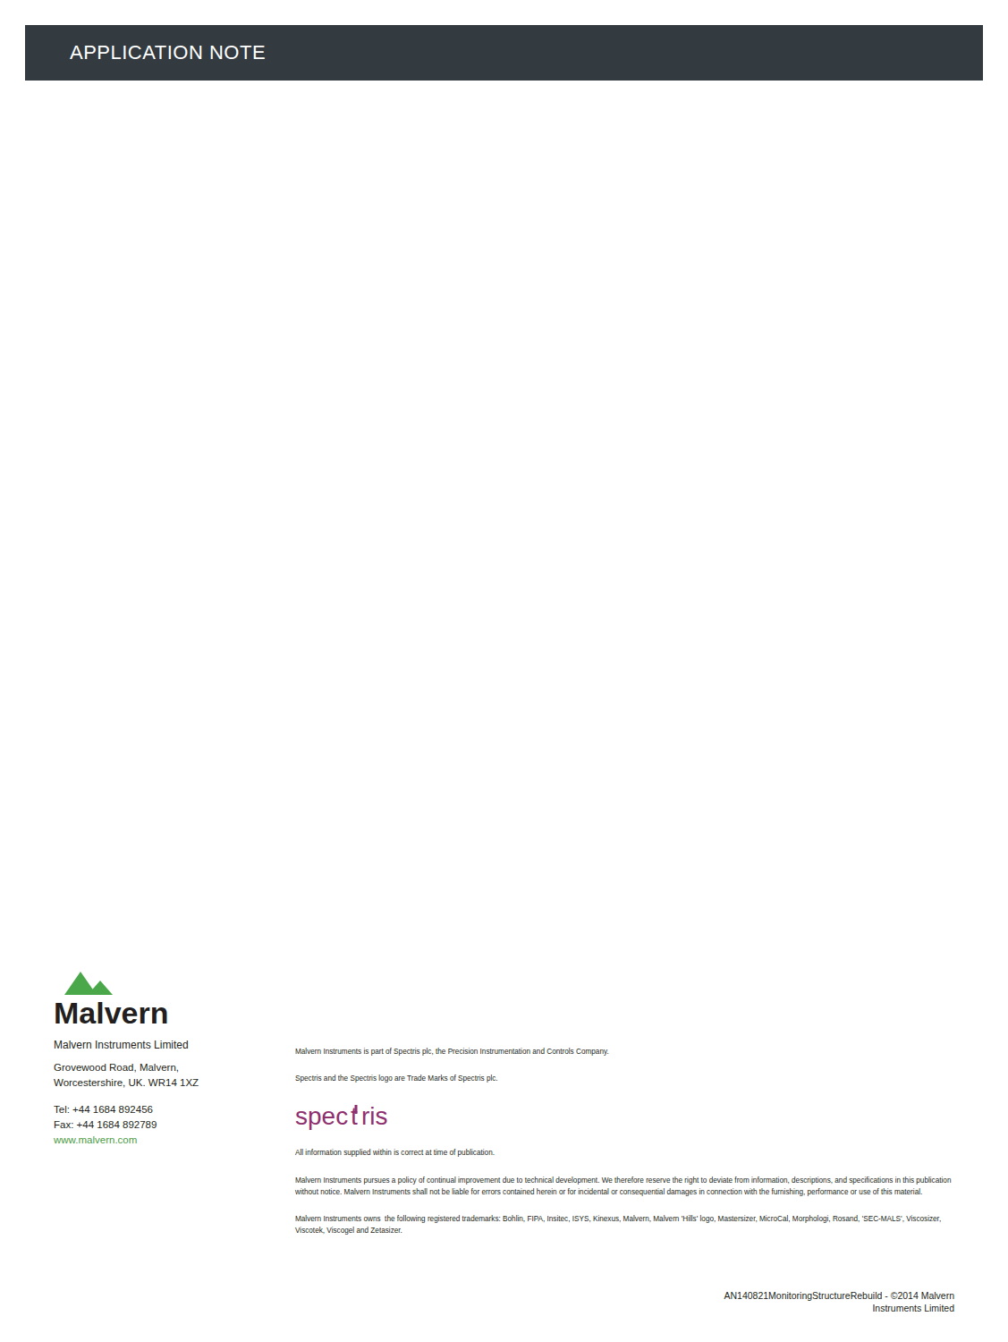Application Note
Malvern
Malvern Instruments Limited
Grovewood Road, Malvern,
Worcestershire, UK. WR14 1XZ
Tel: +44 1684 892456
Fax: +44 1684 892789
www.malvern.com
Malvern Instruments is part of Spectris plc, the Precision Instrumentation and Controls Company.
Spectris and the Spectris logo are Trade Marks of Spectris plc.
spec t ris
All information supplied within is correct at time of publication.
Malvern Instruments pursues a policy of continual improvement due to technical development. We therefore reserve the right to deviate from information, descriptions, and specifications in this publication without notice. Malvern Instruments shall not be liable for errors contained herein or for incidental or consequential damages in connection with the furnishing, performance or use of this material.
Malvern Instruments owns the following registered trademarks: Bohlin, FIPA, Insitec, ISYS, Kinexus, Malvern, Malvern 'Hills' logo, Mastersizer, MicroCal, Morphologi, Rosand, 'SEC-MALS', Viscosizer, Viscotek, Viscogel and Zetasizer.
AN140821MonitoringStructureRebuild - ©2014 Malvern
Instruments Limited